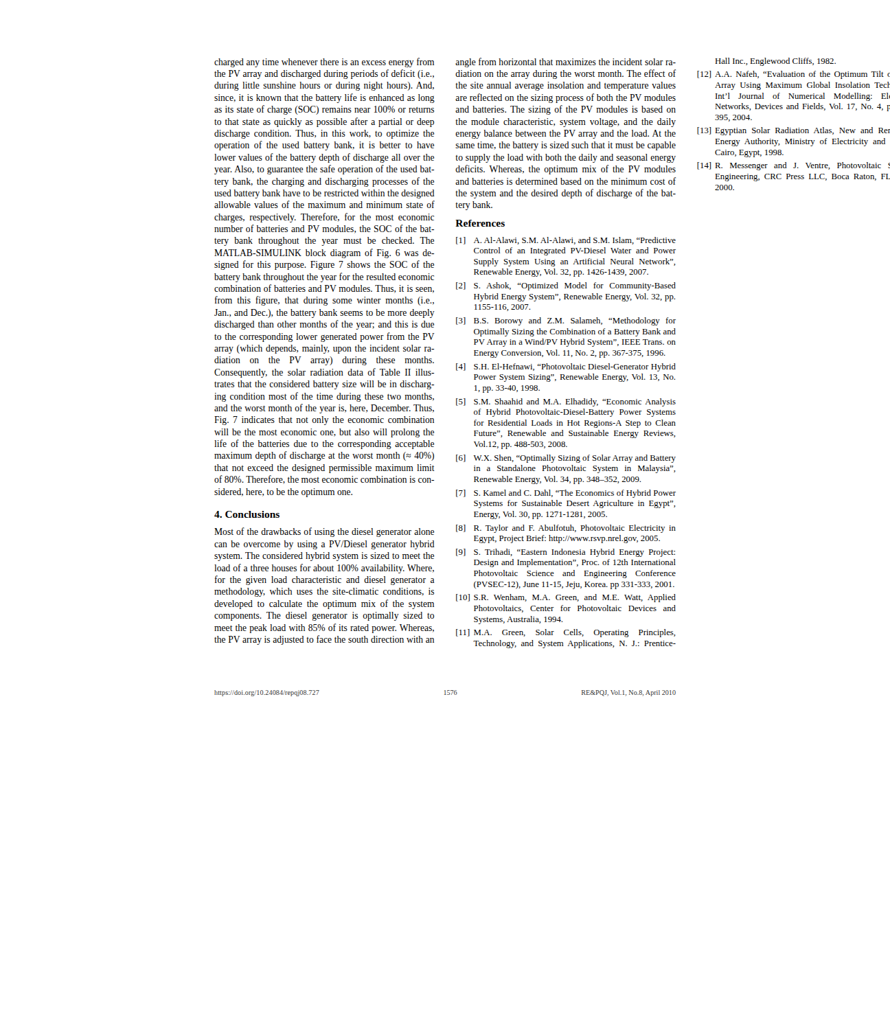charged any time whenever there is an excess energy from the PV array and discharged during periods of deficit (i.e., during little sunshine hours or during night hours). And, since, it is known that the battery life is enhanced as long as its state of charge (SOC) remains near 100% or returns to that state as quickly as possible after a partial or deep discharge condition. Thus, in this work, to optimize the operation of the used battery bank, it is better to have lower values of the battery depth of discharge all over the year. Also, to guarantee the safe operation of the used battery bank, the charging and discharging processes of the used battery bank have to be restricted within the designed allowable values of the maximum and minimum state of charges, respectively. Therefore, for the most economic number of batteries and PV modules, the SOC of the battery bank throughout the year must be checked. The MATLAB-SIMULINK block diagram of Fig. 6 was designed for this purpose. Figure 7 shows the SOC of the battery bank throughout the year for the resulted economic combination of batteries and PV modules. Thus, it is seen, from this figure, that during some winter months (i.e., Jan., and Dec.), the battery bank seems to be more deeply discharged than other months of the year; and this is due to the corresponding lower generated power from the PV array (which depends, mainly, upon the incident solar radiation on the PV array) during these months. Consequently, the solar radiation data of Table II illustrates that the considered battery size will be in discharging condition most of the time during these two months, and the worst month of the year is, here, December. Thus, Fig. 7 indicates that not only the economic combination will be the most economic one, but also will prolong the life of the batteries due to the corresponding acceptable maximum depth of discharge at the worst month (≈ 40%) that not exceed the designed permissible maximum limit of 80%. Therefore, the most economic combination is considered, here, to be the optimum one.
4. Conclusions
Most of the drawbacks of using the diesel generator alone can be overcome by using a PV/Diesel generator hybrid system. The considered hybrid system is sized to meet the load of a three houses for about 100% availability. Where, for the given load characteristic and diesel generator a methodology, which uses the site-climatic conditions, is developed to calculate the optimum mix of the system components. The diesel generator is optimally sized to meet the peak load with 85% of its rated power. Whereas, the PV array is adjusted to face the south direction with an angle from horizontal that maximizes the incident solar radiation on the array during the worst month. The effect of the site annual average insolation and temperature values are reflected on the sizing process of both the PV modules and batteries. The sizing of the PV modules is based on the module characteristic, system voltage, and the daily energy balance between the PV array and the load. At the same time, the battery is sized such that it must be capable to supply the load with both the daily and seasonal energy deficits. Whereas, the optimum mix of the PV modules and batteries is determined based on the minimum cost of the system and the desired depth of discharge of the battery bank.
References
[1] A. Al-Alawi, S.M. Al-Alawi, and S.M. Islam, “Predictive Control of an Integrated PV-Diesel Water and Power Supply System Using an Artificial Neural Network”, Renewable Energy, Vol. 32, pp. 1426-1439, 2007.
[2] S. Ashok, “Optimized Model for Community-Based Hybrid Energy System”, Renewable Energy, Vol. 32, pp. 1155-116, 2007.
[3] B.S. Borowy and Z.M. Salameh, “Methodology for Optimally Sizing the Combination of a Battery Bank and PV Array in a Wind/PV Hybrid System”, IEEE Trans. on Energy Conversion, Vol. 11, No. 2, pp. 367-375, 1996.
[4] S.H. El-Hefnawi, “Photovoltaic Diesel-Generator Hybrid Power System Sizing”, Renewable Energy, Vol. 13, No. 1, pp. 33-40, 1998.
[5] S.M. Shaahid and M.A. Elhadidy, “Economic Analysis of Hybrid Photovoltaic-Diesel-Battery Power Systems for Residential Loads in Hot Regions-A Step to Clean Future”, Renewable and Sustainable Energy Reviews, Vol.12, pp. 488-503, 2008.
[6] W.X. Shen, “Optimally Sizing of Solar Array and Battery in a Standalone Photovoltaic System in Malaysia”, Renewable Energy, Vol. 34, pp. 348–352, 2009.
[7] S. Kamel and C. Dahl, “The Economics of Hybrid Power Systems for Sustainable Desert Agriculture in Egypt”, Energy, Vol. 30, pp. 1271-1281, 2005.
[8] R. Taylor and F. Abulfotuh, Photovoltaic Electricity in Egypt, Project Brief: http://www.rsvp.nrel.gov, 2005.
[9] S. Trihadi, “Eastern Indonesia Hybrid Energy Project: Design and Implementation”, Proc. of 12th International Photovoltaic Science and Engineering Conference (PVSEC-12), June 11-15, Jeju, Korea. pp 331-333, 2001.
[10] S.R. Wenham, M.A. Green, and M.E. Watt, Applied Photovoltaics, Center for Photovoltaic Devices and Systems, Australia, 1994.
[11] M.A. Green, Solar Cells, Operating Principles, Technology, and System Applications, N. J.: Prentice-Hall Inc., Englewood Cliffs, 1982.
[12] A.A. Nafeh, “Evaluation of the Optimum Tilt of a PV Array Using Maximum Global Insolation Technique”, Int’l Journal of Numerical Modelling: Electronic Networks, Devices and Fields, Vol. 17, No. 4, pp. 385-395, 2004.
[13] Egyptian Solar Radiation Atlas, New and Renewable Energy Authority, Ministry of Electricity and Energy, Cairo, Egypt, 1998.
[14] R. Messenger and J. Ventre, Photovoltaic Systems Engineering, CRC Press LLC, Boca Raton, FL, USA, 2000.
https://doi.org/10.24084/repqj08.727
1576
RE&PQJ, Vol.1, No.8, April 2010